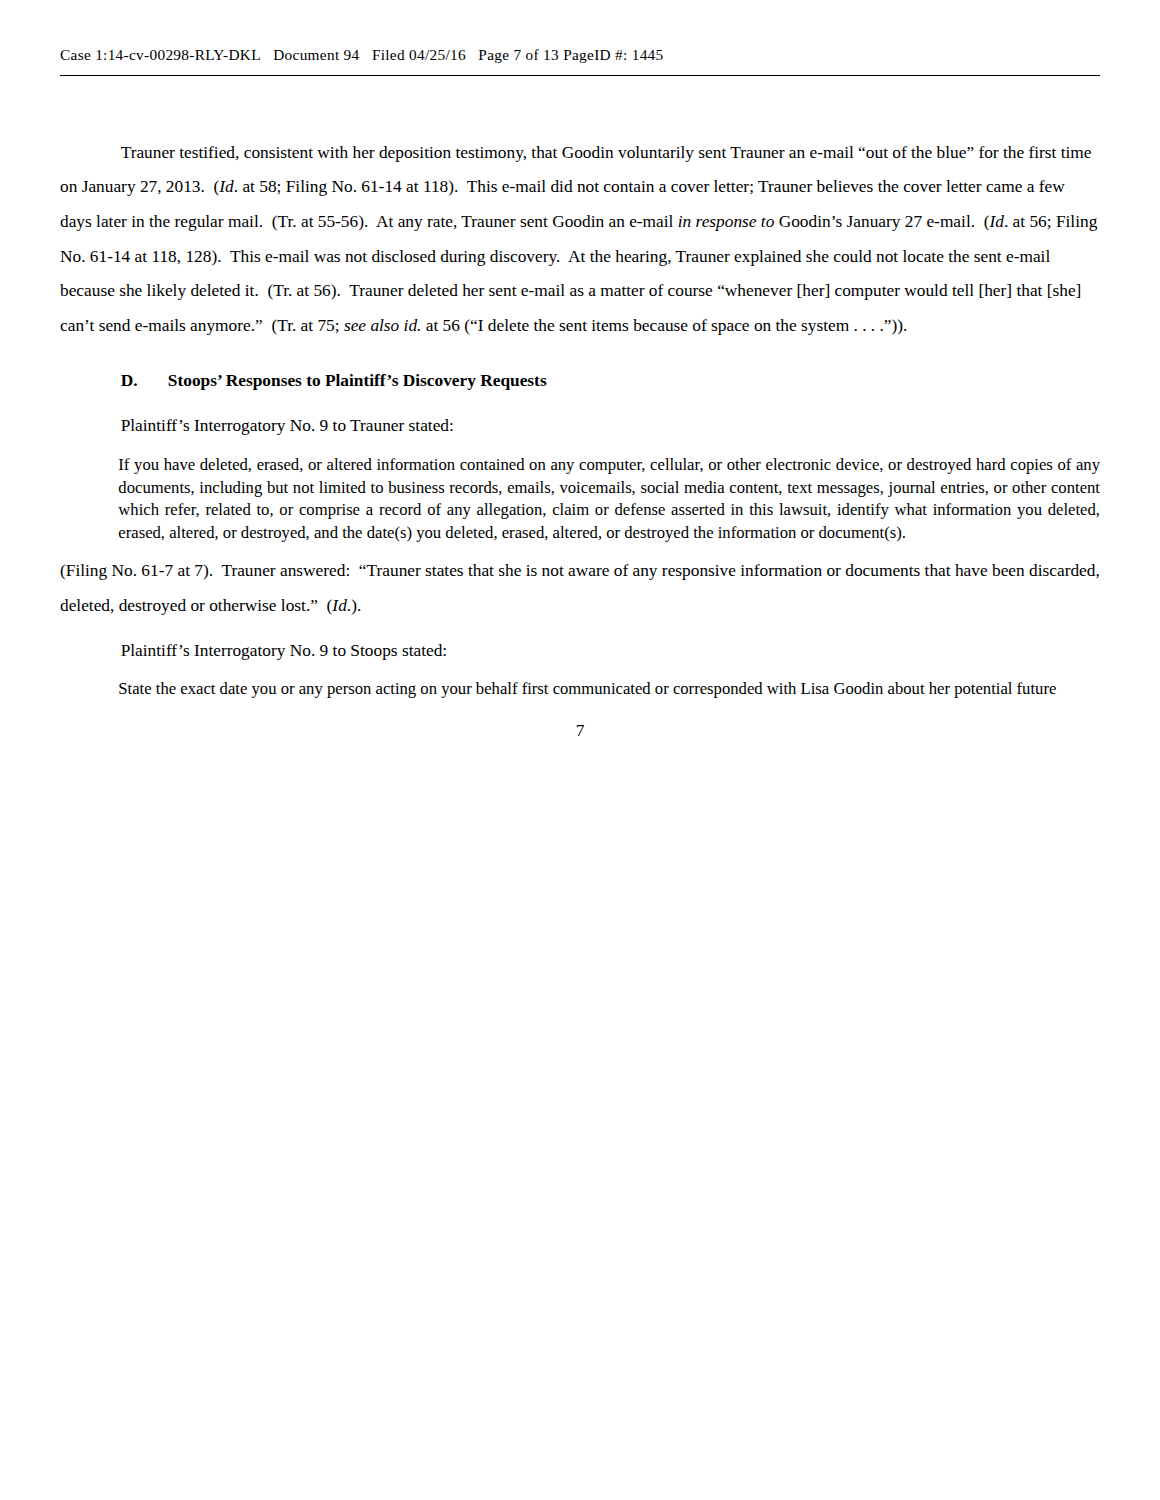Case 1:14-cv-00298-RLY-DKL Document 94 Filed 04/25/16 Page 7 of 13 PageID #: 1445
Trauner testified, consistent with her deposition testimony, that Goodin voluntarily sent Trauner an e-mail “out of the blue” for the first time on January 27, 2013. (Id. at 58; Filing No. 61-14 at 118). This e-mail did not contain a cover letter; Trauner believes the cover letter came a few days later in the regular mail. (Tr. at 55-56). At any rate, Trauner sent Goodin an e-mail in response to Goodin’s January 27 e-mail. (Id. at 56; Filing No. 61-14 at 118, 128). This e-mail was not disclosed during discovery. At the hearing, Trauner explained she could not locate the sent e-mail because she likely deleted it. (Tr. at 56). Trauner deleted her sent e-mail as a matter of course “whenever [her] computer would tell [her] that [she] can’t send e-mails anymore.” (Tr. at 75; see also id. at 56 (“I delete the sent items because of space on the system . . . .”)).
D. Stoops’ Responses to Plaintiff’s Discovery Requests
Plaintiff’s Interrogatory No. 9 to Trauner stated:
If you have deleted, erased, or altered information contained on any computer, cellular, or other electronic device, or destroyed hard copies of any documents, including but not limited to business records, emails, voicemails, social media content, text messages, journal entries, or other content which refer, related to, or comprise a record of any allegation, claim or defense asserted in this lawsuit, identify what information you deleted, erased, altered, or destroyed, and the date(s) you deleted, erased, altered, or destroyed the information or document(s).
(Filing No. 61-7 at 7). Trauner answered: “Trauner states that she is not aware of any responsive information or documents that have been discarded, deleted, destroyed or otherwise lost.” (Id.).
Plaintiff’s Interrogatory No. 9 to Stoops stated:
State the exact date you or any person acting on your behalf first communicated or corresponded with Lisa Goodin about her potential future
7